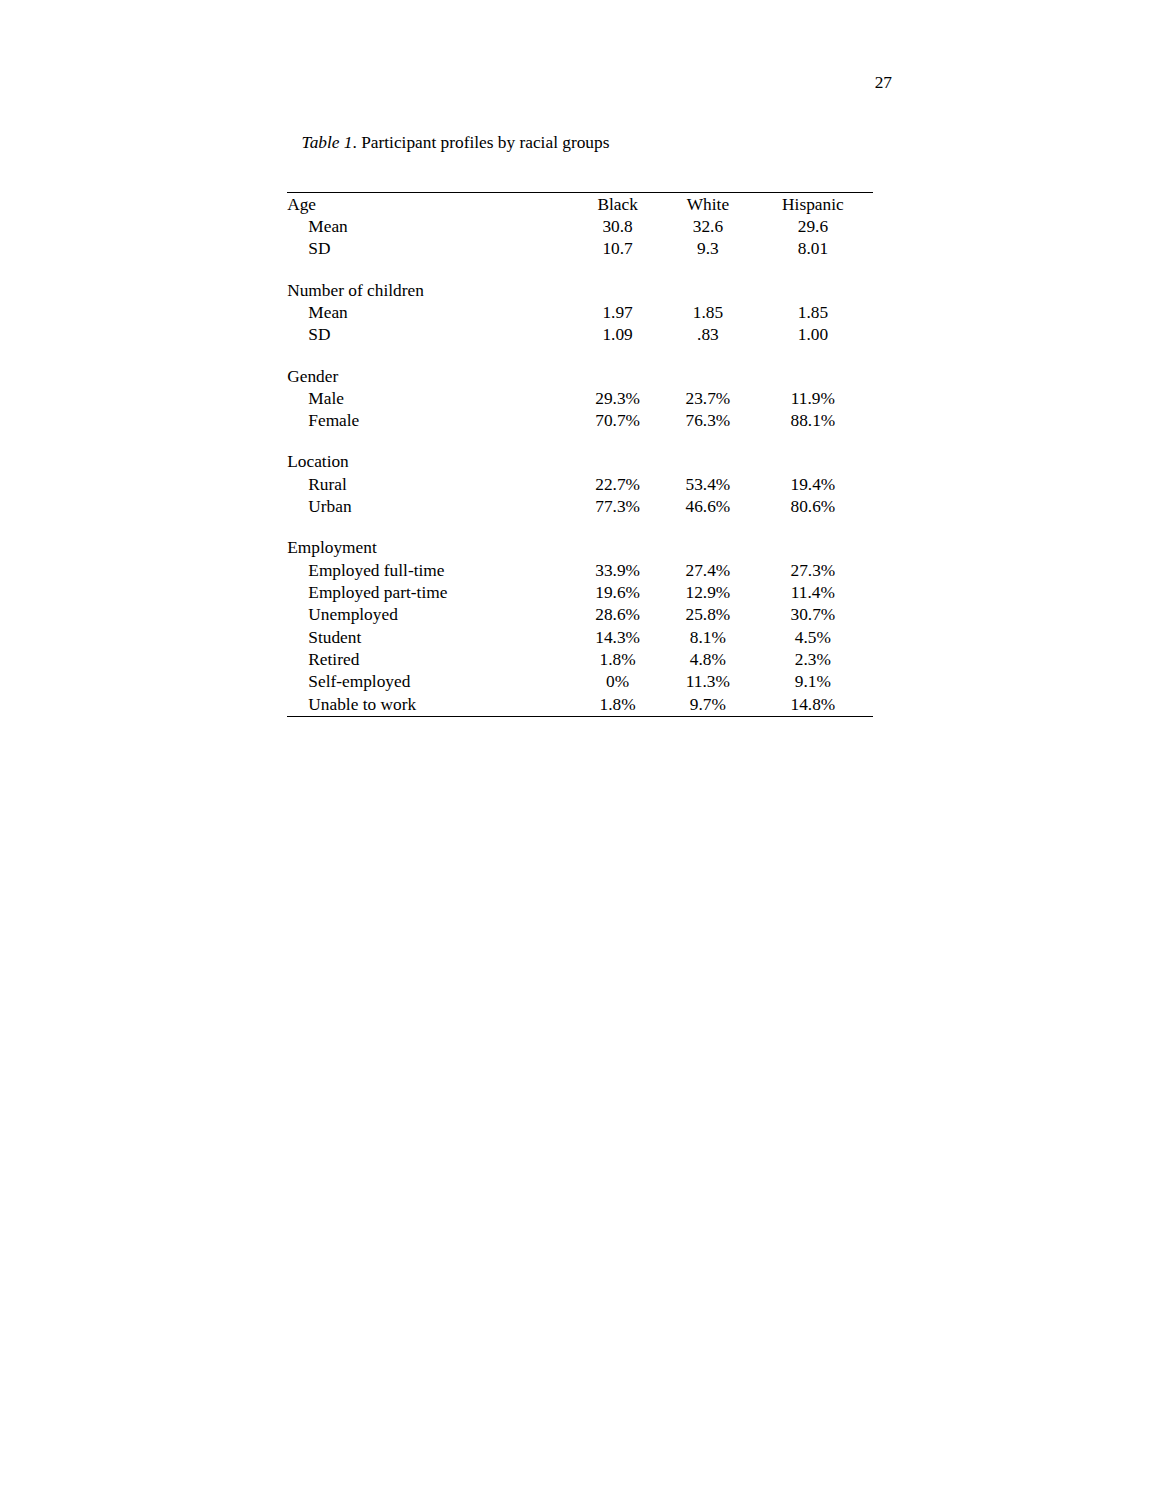27
Table 1. Participant profiles by racial groups
| Age | Black | White | Hispanic |
| Mean | 30.8 | 32.6 | 29.6 |
| SD | 10.7 | 9.3 | 8.01 |
| Number of children | | | |
| Mean | 1.97 | 1.85 | 1.85 |
| SD | 1.09 | .83 | 1.00 |
| Gender | | | |
| Male | 29.3% | 23.7% | 11.9% |
| Female | 70.7% | 76.3% | 88.1% |
| Location | | | |
| Rural | 22.7% | 53.4% | 19.4% |
| Urban | 77.3% | 46.6% | 80.6% |
| Employment | | | |
| Employed full-time | 33.9% | 27.4% | 27.3% |
| Employed part-time | 19.6% | 12.9% | 11.4% |
| Unemployed | 28.6% | 25.8% | 30.7% |
| Student | 14.3% | 8.1% | 4.5% |
| Retired | 1.8% | 4.8% | 2.3% |
| Self-employed | 0% | 11.3% | 9.1% |
| Unable to work | 1.8% | 9.7% | 14.8% |